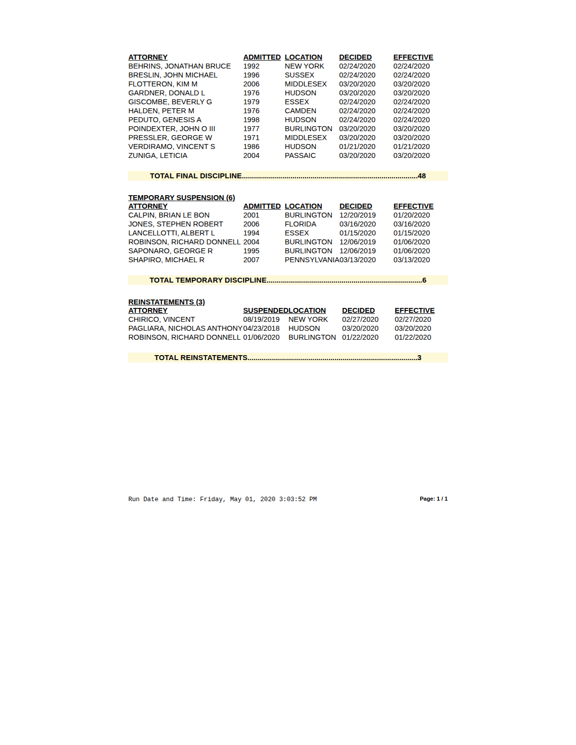| ATTORNEY | ADMITTED | LOCATION | DECIDED | EFFECTIVE |
| --- | --- | --- | --- | --- |
| BEHRINS, JONATHAN BRUCE | 1992 | NEW YORK | 02/24/2020 | 02/24/2020 |
| BRESLIN, JOHN MICHAEL | 1996 | SUSSEX | 02/24/2020 | 02/24/2020 |
| FLOTTERON, KIM M | 2006 | MIDDLESEX | 03/20/2020 | 03/20/2020 |
| GARDNER, DONALD L | 1976 | HUDSON | 03/20/2020 | 03/20/2020 |
| GISCOMBE, BEVERLY G | 1979 | ESSEX | 02/24/2020 | 02/24/2020 |
| HALDEN, PETER M | 1976 | CAMDEN | 02/24/2020 | 02/24/2020 |
| PEDUTO, GENESIS A | 1998 | HUDSON | 02/24/2020 | 02/24/2020 |
| POINDEXTER, JOHN O III | 1977 | BURLINGTON | 03/20/2020 | 03/20/2020 |
| PRESSLER, GEORGE W | 1971 | MIDDLESEX | 03/20/2020 | 03/20/2020 |
| VERDIRAMO, VINCENT S | 1986 | HUDSON | 01/21/2020 | 01/21/2020 |
| ZUNIGA, LETICIA | 2004 | PASSAIC | 03/20/2020 | 03/20/2020 |
TOTAL FINAL DISCIPLINE....................................................................................... 48
TEMPORARY SUSPENSION (6)
| ATTORNEY | ADMITTED | LOCATION | DECIDED | EFFECTIVE |
| --- | --- | --- | --- | --- |
| CALPIN, BRIAN LE BON | 2001 | BURLINGTON | 12/20/2019 | 01/20/2020 |
| JONES, STEPHEN ROBERT | 2006 | FLORIDA | 03/16/2020 | 03/16/2020 |
| LANCELLOTTI, ALBERT L | 1994 | ESSEX | 01/15/2020 | 01/15/2020 |
| ROBINSON, RICHARD DONNELL | 2004 | BURLINGTON | 12/06/2019 | 01/06/2020 |
| SAPONARO, GEORGE R | 1995 | BURLINGTON | 12/06/2019 | 01/06/2020 |
| SHAPIRO, MICHAEL R | 2007 | PENNSYLVANIA | 03/13/2020 | 03/13/2020 |
TOTAL TEMPORARY DISCIPLINE............................................................................. 6
REINSTATEMENTS (3)
| ATTORNEY | SUSPENDED | LOCATION | DECIDED | EFFECTIVE |
| --- | --- | --- | --- | --- |
| CHIRICO, VINCENT | 08/19/2019 | NEW YORK | 02/27/2020 | 02/27/2020 |
| PAGLIARA, NICHOLAS ANTHONY | 04/23/2018 | HUDSON | 03/20/2020 | 03/20/2020 |
| ROBINSON, RICHARD DONNELL | 01/06/2020 | BURLINGTON | 01/22/2020 | 01/22/2020 |
TOTAL REINSTATEMENTS.................................................................................... 3
Page: 1 / 1 Run Date and Time: Friday, May 01, 2020 3:03:52 PM